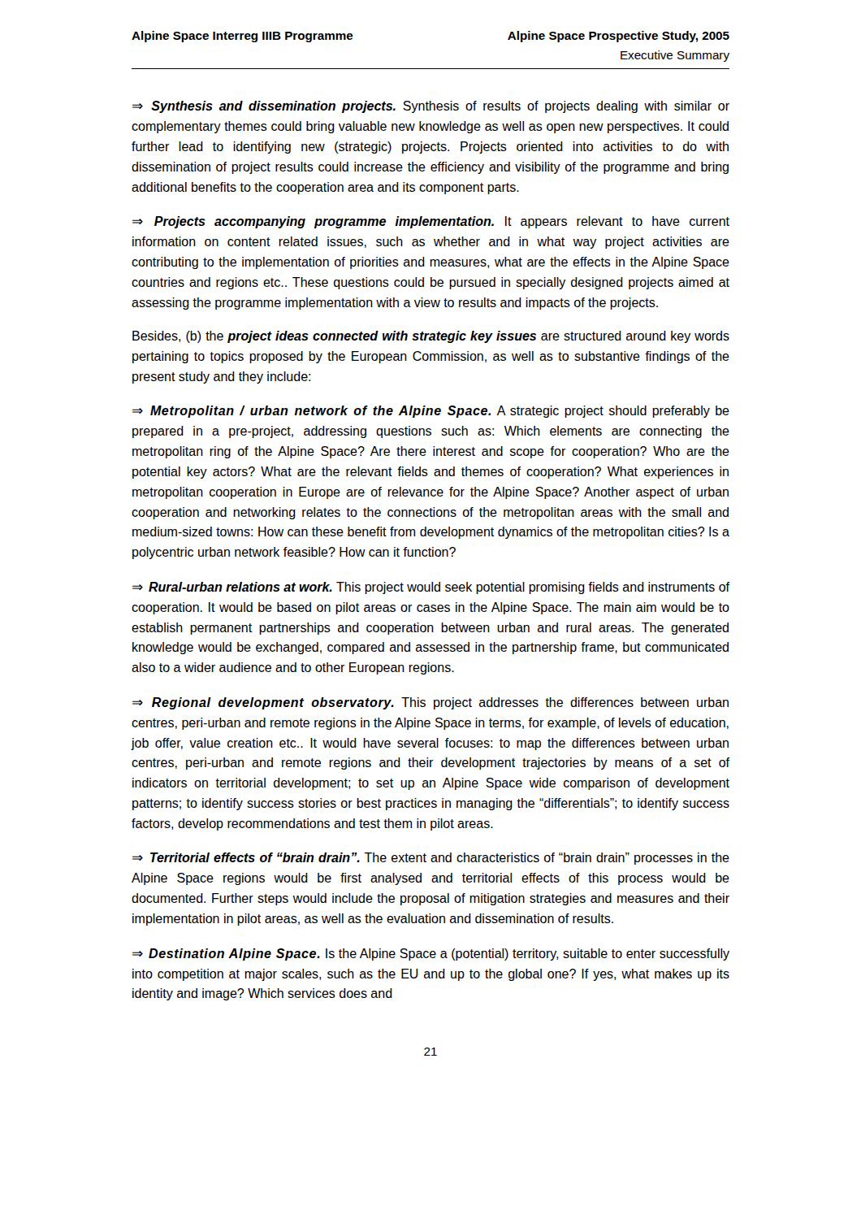Alpine Space Interreg IIIB Programme
Alpine Space Prospective Study, 2005
Executive Summary
⇒ Synthesis and dissemination projects. Synthesis of results of projects dealing with similar or complementary themes could bring valuable new knowledge as well as open new perspectives. It could further lead to identifying new (strategic) projects. Projects oriented into activities to do with dissemination of project results could increase the efficiency and visibility of the programme and bring additional benefits to the cooperation area and its component parts.
⇒ Projects accompanying programme implementation. It appears relevant to have current information on content related issues, such as whether and in what way project activities are contributing to the implementation of priorities and measures, what are the effects in the Alpine Space countries and regions etc.. These questions could be pursued in specially designed projects aimed at assessing the programme implementation with a view to results and impacts of the projects.
Besides, (b) the project ideas connected with strategic key issues are structured around key words pertaining to topics proposed by the European Commission, as well as to substantive findings of the present study and they include:
⇒ Metropolitan / urban network of the Alpine Space. A strategic project should preferably be prepared in a pre-project, addressing questions such as: Which elements are connecting the metropolitan ring of the Alpine Space? Are there interest and scope for cooperation? Who are the potential key actors? What are the relevant fields and themes of cooperation? What experiences in metropolitan cooperation in Europe are of relevance for the Alpine Space? Another aspect of urban cooperation and networking relates to the connections of the metropolitan areas with the small and medium-sized towns: How can these benefit from development dynamics of the metropolitan cities? Is a polycentric urban network feasible? How can it function?
⇒ Rural-urban relations at work. This project would seek potential promising fields and instruments of cooperation. It would be based on pilot areas or cases in the Alpine Space. The main aim would be to establish permanent partnerships and cooperation between urban and rural areas. The generated knowledge would be exchanged, compared and assessed in the partnership frame, but communicated also to a wider audience and to other European regions.
⇒ Regional development observatory. This project addresses the differences between urban centres, peri-urban and remote regions in the Alpine Space in terms, for example, of levels of education, job offer, value creation etc.. It would have several focuses: to map the differences between urban centres, peri-urban and remote regions and their development trajectories by means of a set of indicators on territorial development; to set up an Alpine Space wide comparison of development patterns; to identify success stories or best practices in managing the “differentials”; to identify success factors, develop recommendations and test them in pilot areas.
⇒ Territorial effects of “brain drain”. The extent and characteristics of “brain drain” processes in the Alpine Space regions would be first analysed and territorial effects of this process would be documented. Further steps would include the proposal of mitigation strategies and measures and their implementation in pilot areas, as well as the evaluation and dissemination of results.
⇒ Destination Alpine Space. Is the Alpine Space a (potential) territory, suitable to enter successfully into competition at major scales, such as the EU and up to the global one? If yes, what makes up its identity and image? Which services does and
21